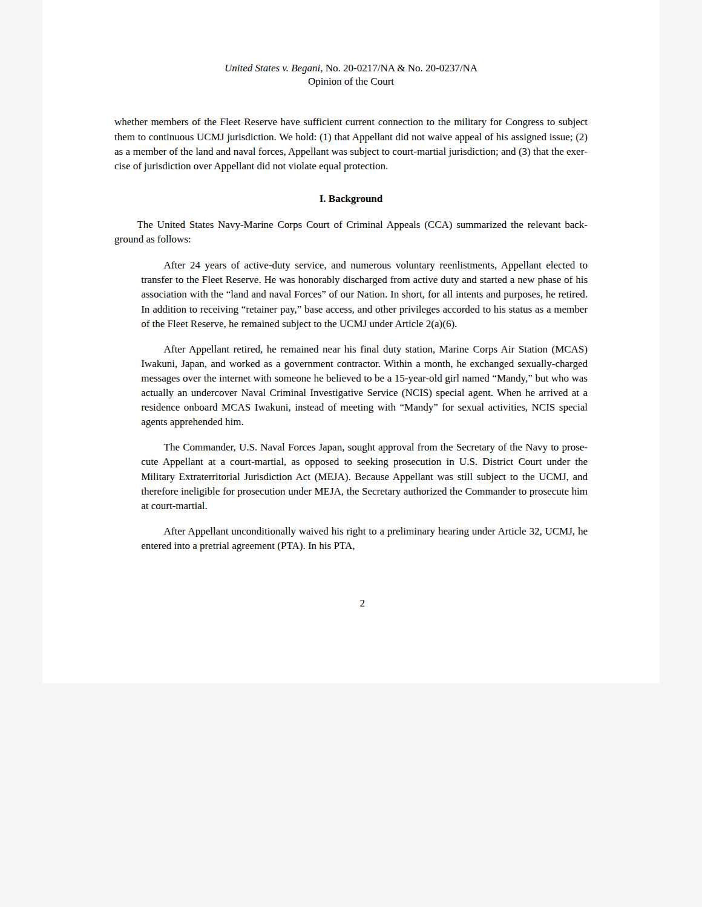United States v. Begani, No. 20-0217/NA & No. 20-0237/NA Opinion of the Court
whether members of the Fleet Reserve have sufficient current connection to the military for Congress to subject them to continuous UCMJ jurisdiction. We hold: (1) that Appellant did not waive appeal of his assigned issue; (2) as a member of the land and naval forces, Appellant was subject to court-martial jurisdiction; and (3) that the exercise of jurisdiction over Appellant did not violate equal protection.
I. Background
The United States Navy-Marine Corps Court of Criminal Appeals (CCA) summarized the relevant background as follows:
After 24 years of active-duty service, and numerous voluntary reenlistments, Appellant elected to transfer to the Fleet Reserve. He was honorably discharged from active duty and started a new phase of his association with the “land and naval Forces” of our Nation. In short, for all intents and purposes, he retired. In addition to receiving “retainer pay,” base access, and other privileges accorded to his status as a member of the Fleet Reserve, he remained subject to the UCMJ under Article 2(a)(6).
After Appellant retired, he remained near his final duty station, Marine Corps Air Station (MCAS) Iwakuni, Japan, and worked as a government contractor. Within a month, he exchanged sexually-charged messages over the internet with someone he believed to be a 15-year-old girl named “Mandy,” but who was actually an undercover Naval Criminal Investigative Service (NCIS) special agent. When he arrived at a residence onboard MCAS Iwakuni, instead of meeting with “Mandy” for sexual activities, NCIS special agents apprehended him.
The Commander, U.S. Naval Forces Japan, sought approval from the Secretary of the Navy to prosecute Appellant at a court-martial, as opposed to seeking prosecution in U.S. District Court under the Military Extraterritorial Jurisdiction Act (MEJA). Because Appellant was still subject to the UCMJ, and therefore ineligible for prosecution under MEJA, the Secretary authorized the Commander to prosecute him at court-martial.
After Appellant unconditionally waived his right to a preliminary hearing under Article 32, UCMJ, he entered into a pretrial agreement (PTA). In his PTA,
2